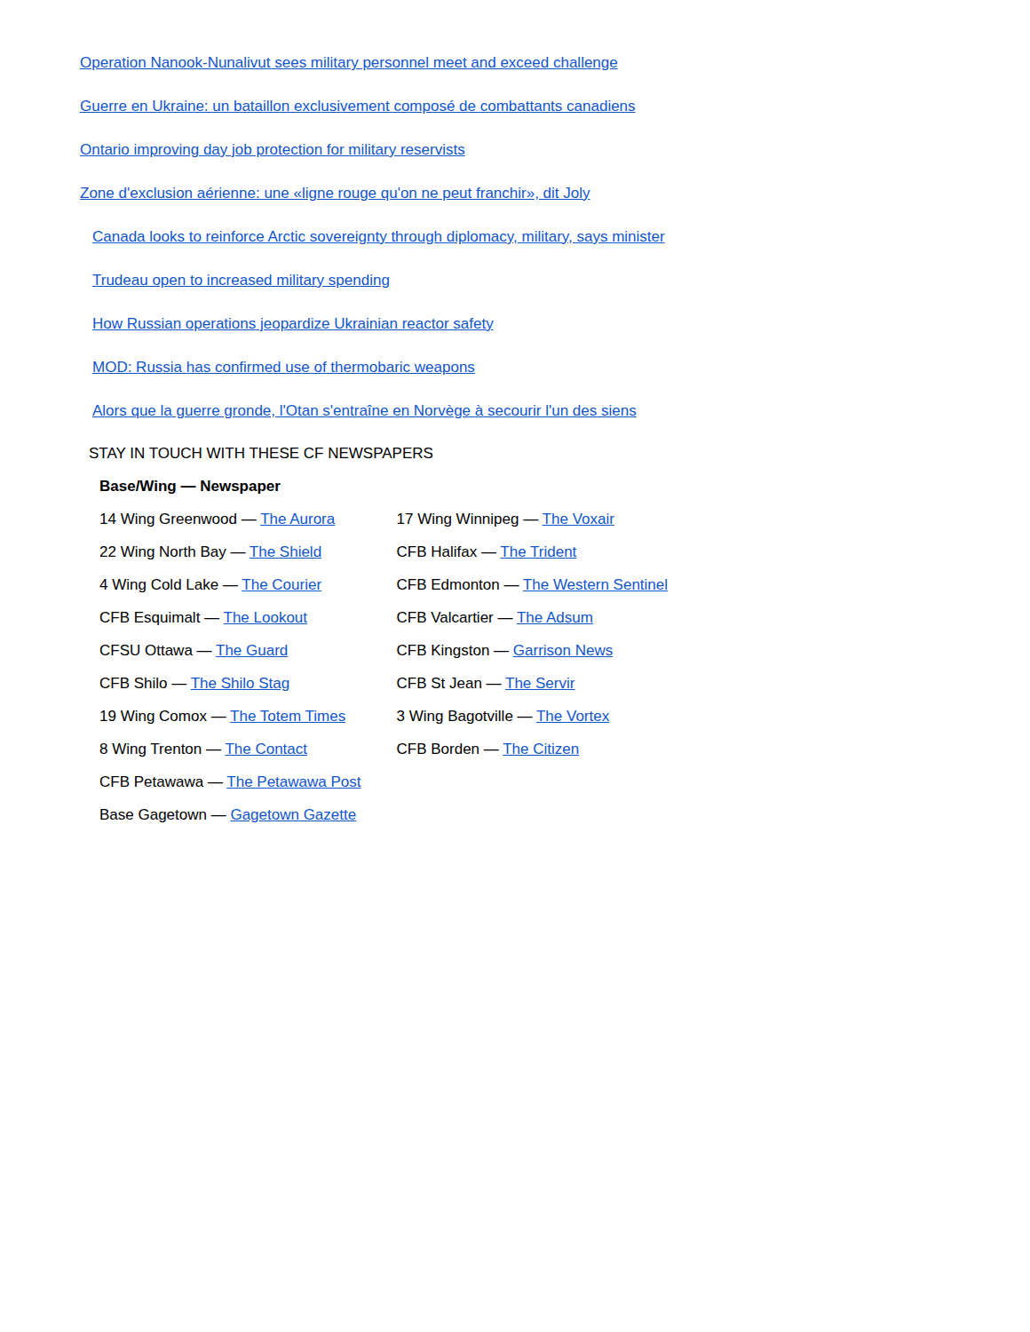Operation Nanook-Nunalivut sees military personnel meet and exceed challenge
Guerre en Ukraine: un bataillon exclusivement composé de combattants canadiens
Ontario improving day job protection for military reservists
Zone d'exclusion aérienne: une «ligne rouge qu'on ne peut franchir», dit Joly
Canada looks to reinforce Arctic sovereignty through diplomacy, military, says minister
Trudeau open to increased military spending
How Russian operations jeopardize Ukrainian reactor safety
MOD: Russia has confirmed use of thermobaric weapons
Alors que la guerre gronde, l'Otan s'entraîne en Norvège à secourir l'un des siens
STAY IN TOUCH WITH THESE CF NEWSPAPERS
Base/Wing — Newspaper
| 14 Wing Greenwood — The Aurora | 17 Wing Winnipeg — The Voxair |
| 22 Wing North Bay — The Shield | CFB Halifax — The Trident |
| 4 Wing Cold Lake — The Courier | CFB Edmonton — The Western Sentinel |
| CFB Esquimalt — The Lookout | CFB Valcartier — The Adsum |
| CFSU Ottawa — The Guard | CFB Kingston — Garrison News |
| CFB Shilo — The Shilo Stag | CFB St Jean — The Servir |
| 19 Wing Comox — The Totem Times | 3 Wing Bagotville — The Vortex |
| 8 Wing Trenton — The Contact | CFB Borden — The Citizen |
| CFB Petawawa — The Petawawa Post | |
| Base Gagetown — Gagetown Gazette | |